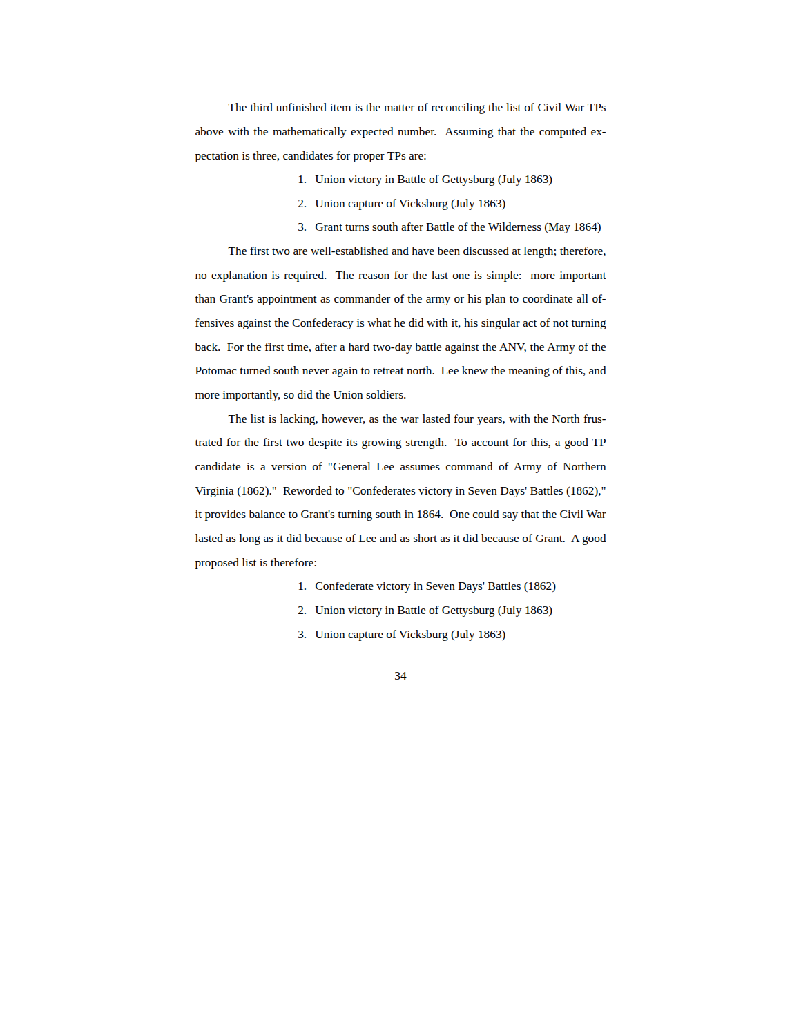The third unfinished item is the matter of reconciling the list of Civil War TPs above with the mathematically expected number. Assuming that the computed expectation is three, candidates for proper TPs are:
1. Union victory in Battle of Gettysburg (July 1863)
2. Union capture of Vicksburg (July 1863)
3. Grant turns south after Battle of the Wilderness (May 1864)
The first two are well-established and have been discussed at length; therefore, no explanation is required. The reason for the last one is simple: more important than Grant's appointment as commander of the army or his plan to coordinate all offensives against the Confederacy is what he did with it, his singular act of not turning back. For the first time, after a hard two-day battle against the ANV, the Army of the Potomac turned south never again to retreat north. Lee knew the meaning of this, and more importantly, so did the Union soldiers.
The list is lacking, however, as the war lasted four years, with the North frustrated for the first two despite its growing strength. To account for this, a good TP candidate is a version of "General Lee assumes command of Army of Northern Virginia (1862)." Reworded to "Confederates victory in Seven Days' Battles (1862)," it provides balance to Grant's turning south in 1864. One could say that the Civil War lasted as long as it did because of Lee and as short as it did because of Grant. A good proposed list is therefore:
1. Confederate victory in Seven Days' Battles (1862)
2. Union victory in Battle of Gettysburg (July 1863)
3. Union capture of Vicksburg (July 1863)
34